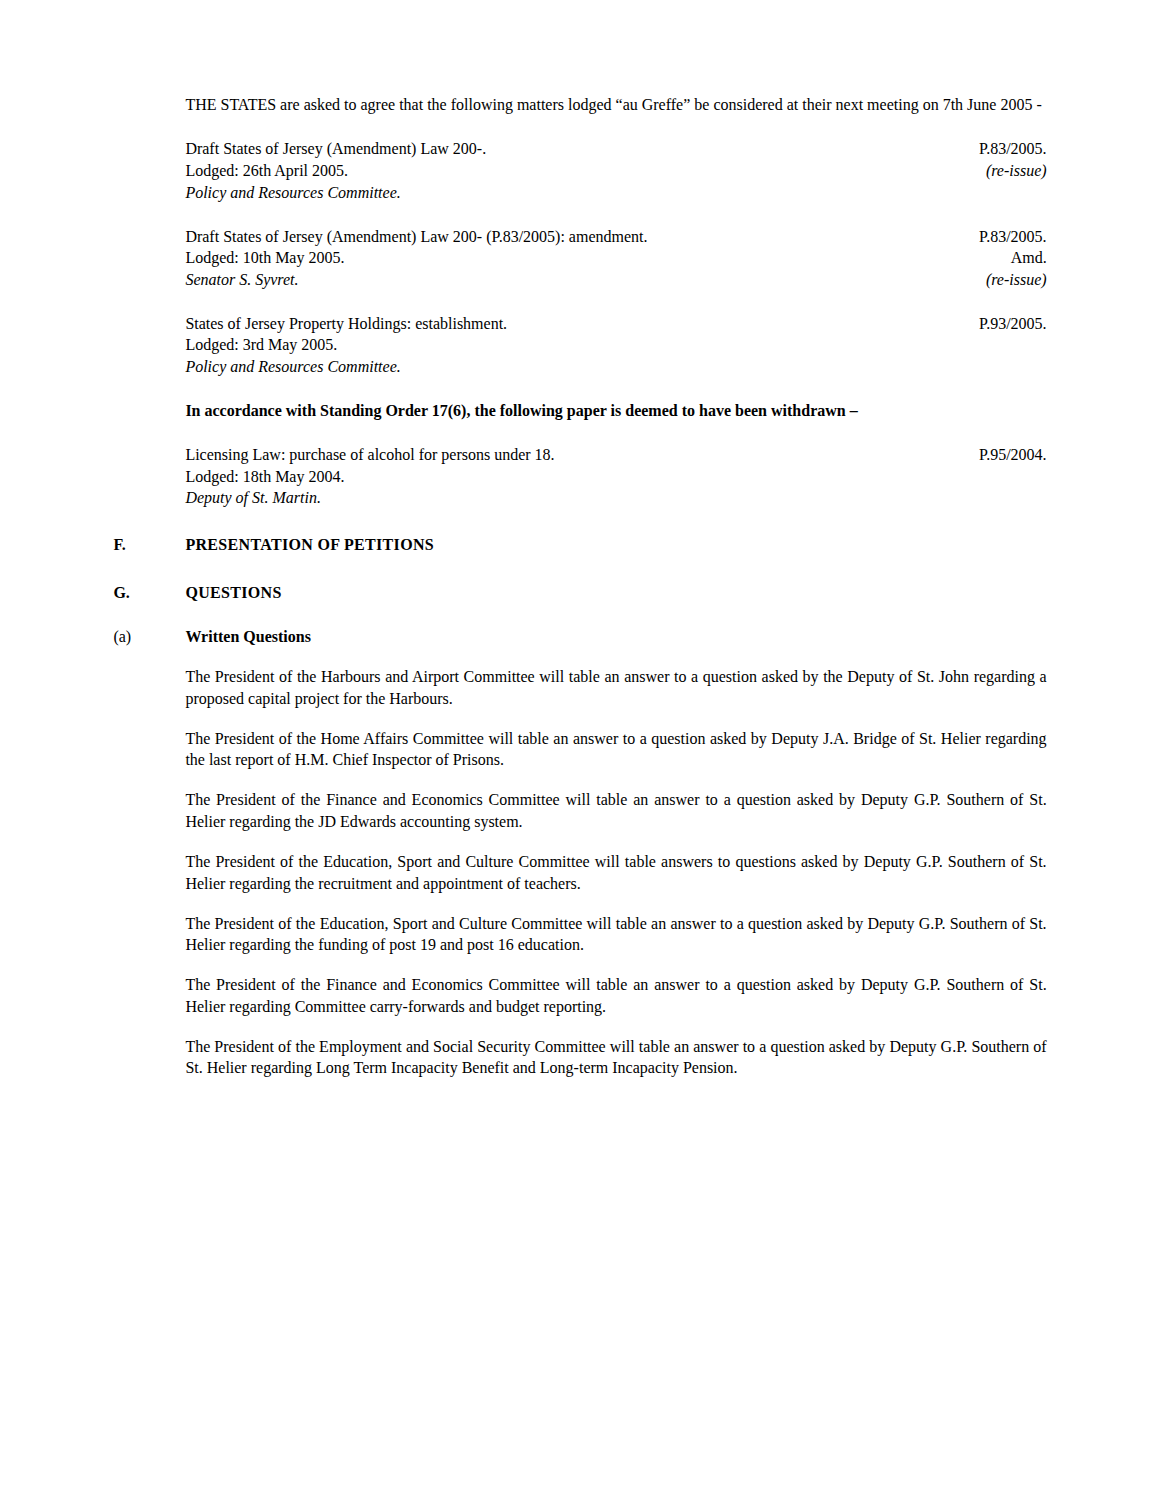THE STATES are asked to agree that the following matters lodged “au Greffe” be considered at their next meeting on 7th June 2005 -
Draft States of Jersey (Amendment) Law 200-.
Lodged: 26th April 2005.
Policy and Resources Committee.
P.83/2005.
(re-issue)
Draft States of Jersey (Amendment) Law 200- (P.83/2005): amendment.
Lodged: 10th May 2005.
Senator S. Syvret.
P.83/2005.
Amd.
(re-issue)
States of Jersey Property Holdings: establishment.
Lodged: 3rd May 2005.
Policy and Resources Committee.
P.93/2005.
In accordance with Standing Order 17(6), the following paper is deemed to have been withdrawn –
Licensing Law: purchase of alcohol for persons under 18.
Lodged: 18th May 2004.
Deputy of St. Martin.
P.95/2004.
F.
PRESENTATION OF PETITIONS
G.
QUESTIONS
(a)
Written Questions
The President of the Harbours and Airport Committee will table an answer to a question asked by the Deputy of St. John regarding a proposed capital project for the Harbours.
The President of the Home Affairs Committee will table an answer to a question asked by Deputy J.A. Bridge of St. Helier regarding the last report of H.M. Chief Inspector of Prisons.
The President of the Finance and Economics Committee will table an answer to a question asked by Deputy G.P. Southern of St. Helier regarding the JD Edwards accounting system.
The President of the Education, Sport and Culture Committee will table answers to questions asked by Deputy G.P. Southern of St. Helier regarding the recruitment and appointment of teachers.
The President of the Education, Sport and Culture Committee will table an answer to a question asked by Deputy G.P. Southern of St. Helier regarding the funding of post 19 and post 16 education.
The President of the Finance and Economics Committee will table an answer to a question asked by Deputy G.P. Southern of St. Helier regarding Committee carry-forwards and budget reporting.
The President of the Employment and Social Security Committee will table an answer to a question asked by Deputy G.P. Southern of St. Helier regarding Long Term Incapacity Benefit and Long-term Incapacity Pension.